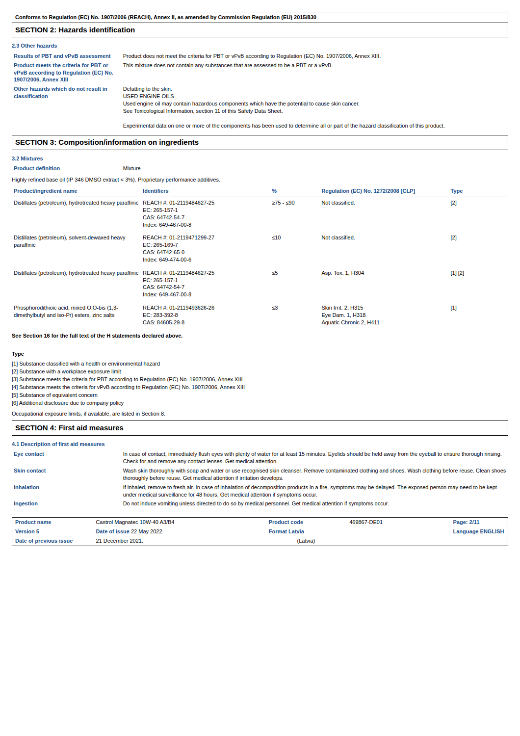Conforms to Regulation (EC) No. 1907/2006 (REACH), Annex II, as amended by Commission Regulation (EU) 2015/830
SECTION 2: Hazards identification
2.3 Other hazards
| Results of PBT and vPvB assessment | Product does not meet the criteria for PBT or vPvB according to Regulation (EC) No. 1907/2006, Annex XIII. |
| Product meets the criteria for PBT or vPvB according to Regulation (EC) No. 1907/2006, Annex XIII | This mixture does not contain any substances that are assessed to be a PBT or a vPvB. |
| Other hazards which do not result in classification | Defatting to the skin. USED ENGINE OILS Used engine oil may contain hazardous components which have the potential to cause skin cancer. See Toxicological Information, section 11 of this Safety Data Sheet. Experimental data on one or more of the components has been used to determine all or part of the hazard classification of this product. |
SECTION 3: Composition/information on ingredients
3.2 Mixtures
| Product definition | Mixture |
Highly refined base oil (IP 346 DMSO extract < 3%). Proprietary performance additives.
| Product/ingredient name | Identifiers | % | Regulation (EC) No. 1272/2008 [CLP] | Type |
| --- | --- | --- | --- | --- |
| Distillates (petroleum), hydrotreated heavy paraffinic | REACH #: 01-2119484627-25 EC: 265-157-1 CAS: 64742-54-7 Index: 649-467-00-8 | ≥75 - ≤90 | Not classified. | [2] |
| Distillates (petroleum), solvent-dewaxed heavy paraffinic | REACH #: 01-2119471299-27 EC: 265-169-7 CAS: 64742-65-0 Index: 649-474-00-6 | ≤10 | Not classified. | [2] |
| Distillates (petroleum), hydrotreated heavy paraffinic | REACH #: 01-2119484627-25 EC: 265-157-1 CAS: 64742-54-7 Index: 649-467-00-8 | ≤5 | Asp. Tox. 1, H304 | [1] [2] |
| Phosphorodithioic acid, mixed O,O-bis (1,3-dimethylbutyl and iso-Pr) esters, zinc salts | REACH #: 01-2119493626-26 EC: 283-392-8 CAS: 84605-29-8 | ≤3 | Skin Irrit. 2, H315 Eye Dam. 1, H318 Aquatic Chronic 2, H411 | [1] |
See Section 16 for the full text of the H statements declared above.
Type
[1] Substance classified with a health or environmental hazard
[2] Substance with a workplace exposure limit
[3] Substance meets the criteria for PBT according to Regulation (EC) No. 1907/2006, Annex XIII
[4] Substance meets the criteria for vPvB according to Regulation (EC) No. 1907/2006, Annex XIII
[5] Substance of equivalent concern
[6] Additional disclosure due to company policy
Occupational exposure limits, if available, are listed in Section 8.
SECTION 4: First aid measures
4.1 Description of first aid measures
| Eye contact | In case of contact, immediately flush eyes with plenty of water for at least 15 minutes. Eyelids should be held away from the eyeball to ensure thorough rinsing. Check for and remove any contact lenses. Get medical attention. |
| Skin contact | Wash skin thoroughly with soap and water or use recognised skin cleanser. Remove contaminated clothing and shoes. Wash clothing before reuse. Clean shoes thoroughly before reuse. Get medical attention if irritation develops. |
| Inhalation | If inhaled, remove to fresh air. In case of inhalation of decomposition products in a fire, symptoms may be delayed. The exposed person may need to be kept under medical surveillance for 48 hours. Get medical attention if symptoms occur. |
| Ingestion | Do not induce vomiting unless directed to do so by medical personnel. Get medical attention if symptoms occur. |
| Product name | Castrol Magnatec 10W-40 A3/B4 | Product code | 469867-DE01 | Page: 2/11 |
| Version 5 | Date of issue 22 May 2022 | Format Latvia | | Language ENGLISH |
| Date of previous issue | 21 December 2021. | (Latvia) | | |